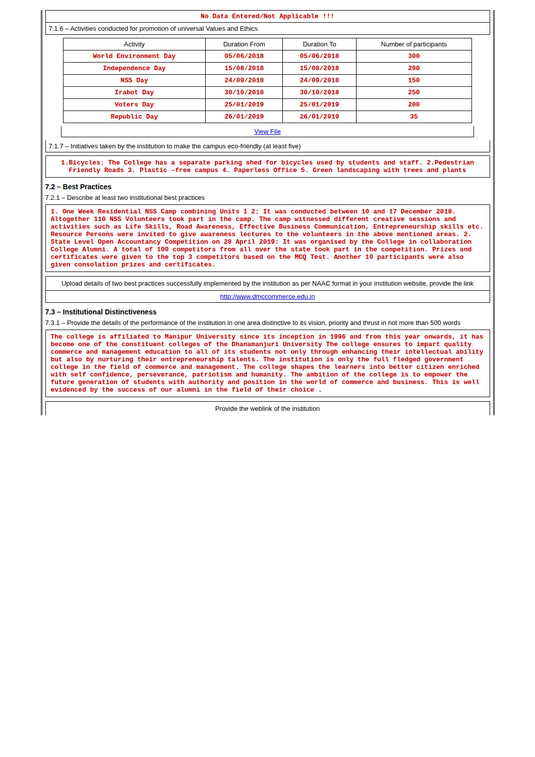No Data Entered/Not Applicable !!!
7.1.6 – Activities conducted for promotion of universal Values and Ethics
| Activity | Duration From | Duration To | Number of participants |
| --- | --- | --- | --- |
| World Environment Day | 05/06/2018 | 05/06/2018 | 300 |
| Independence Day | 15/08/2018 | 15/08/2018 | 200 |
| NSS Day | 24/09/2018 | 24/09/2018 | 150 |
| Irabot Day | 30/10/2018 | 30/10/2018 | 250 |
| Voters Day | 25/01/2019 | 25/01/2019 | 200 |
| Republic Day | 26/01/2019 | 26/01/2019 | 35 |
View File
7.1.7 – Initiatives taken by the institution to make the campus eco-friendly (at least five)
1.Bicycles: The College has a separate parking shed for bicycles used by students and staff. 2.Pedestrian Friendly Roads 3. Plastic –free campus 4. Paperless Office 5. Green landscaping with trees and plants
7.2 – Best Practices
7.2.1 – Describe at least two institutional best practices
1. One Week Residential NSS Camp combining Units 1 2: It was conducted between 10 and 17 December 2018. Altogether 110 NSS Volunteers took part in the camp. The camp witnessed different creative sessions and activities such as Life Skills, Road Awareness, Effective Business Communication, Entrepreneurship skills etc. Resource Persons were invited to give awareness lectures to the volunteers in the above mentioned areas. 2. State Level Open Accountancy Competition on 28 April 2019: It was organised by the College in collaboration College Alumni. A total of 100 competitors from all over the state took part in the competition. Prizes and certificates were given to the top 3 competitors based on the MCQ Test. Another 10 participants were also given consolation prizes and certificates.
Upload details of two best practices successfully implemented by the institution as per NAAC format in your institution website, provide the link
http://www.dmccommerce.edu.in
7.3 – Institutional Distinctiveness
7.3.1 – Provide the details of the performance of the institution in one area distinctive to its vision, priority and thrust in not more than 500 words
The college is affiliated to Manipur University since its inception in 1996 and from this year onwards, it has become one of the constituent colleges of the Dhanamanjuri University The college ensures to impart quality commerce and management education to all of its students not only through enhancing their intellectual ability but also by nurturing their entrepreneurship talents. The institution is only the full fledged government college in the field of commerce and management. The college shapes the learners into better citizen enriched with self confidence, perseverance, patriotism and humanity. The ambition of the college is to empower the future generation of students with authority and position in the world of commerce and business. This is well evidenced by the success of our alumni in the field of their choice .
Provide the weblink of the institution